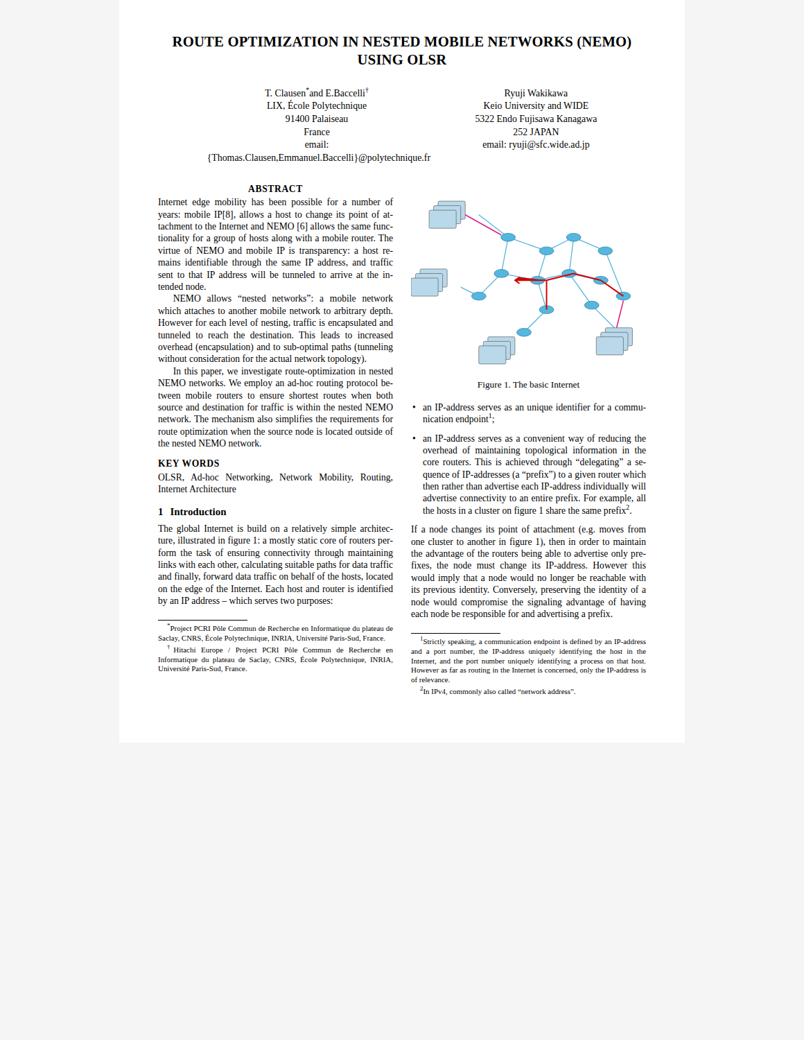ROUTE OPTIMIZATION IN NESTED MOBILE NETWORKS (NEMO) USING OLSR
T. Clausen*and E.Baccelli†
LIX, École Polytechnique
91400 Palaiseau
France
email:{Thomas.Clausen,Emmanuel.Baccelli}@polytechnique.fr
Ryuji Wakikawa
Keio University and WIDE
5322 Endo Fujisawa Kanagawa
252 JAPAN
email: ryuji@sfc.wide.ad.jp
ABSTRACT
Internet edge mobility has been possible for a number of years: mobile IP[8], allows a host to change its point of attachment to the Internet and NEMO [6] allows the same functionality for a group of hosts along with a mobile router. The virtue of NEMO and mobile IP is transparency: a host remains identifiable through the same IP address, and traffic sent to that IP address will be tunneled to arrive at the intended node.
NEMO allows “nested networks”: a mobile network which attaches to another mobile network to arbitrary depth. However for each level of nesting, traffic is encapsulated and tunneled to reach the destination. This leads to increased overhead (encapsulation) and to sub-optimal paths (tunneling without consideration for the actual network topology).
In this paper, we investigate route-optimization in nested NEMO networks. We employ an ad-hoc routing protocol between mobile routers to ensure shortest routes when both source and destination for traffic is within the nested NEMO network. The mechanism also simplifies the requirements for route optimization when the source node is located outside of the nested NEMO network.
KEY WORDS
OLSR, Ad-hoc Networking, Network Mobility, Routing, Internet Architecture
1 Introduction
The global Internet is build on a relatively simple architecture, illustrated in figure 1: a mostly static core of routers perform the task of ensuring connectivity through maintaining links with each other, calculating suitable paths for data traffic and finally, forward data traffic on behalf of the hosts, located on the edge of the Internet. Each host and router is identified by an IP address – which serves two purposes:
*Project PCRI Pôle Commun de Recherche en Informatique du plateau de Saclay, CNRS, École Polytechnique, INRIA, Université Paris-Sud, France.
†Hitachi Europe / Project PCRI Pôle Commun de Recherche en Informatique du plateau de Saclay, CNRS, École Polytechnique, INRIA, Université Paris-Sud, France.
Figure 1. The basic Internet
an IP-address serves as an unique identifier for a communication endpoint1;
an IP-address serves as a convenient way of reducing the overhead of maintaining topological information in the core routers. This is achieved through “delegating” a sequence of IP-addresses (a “prefix”) to a given router which then rather than advertise each IP-address individually will advertise connectivity to an entire prefix. For example, all the hosts in a cluster on figure 1 share the same prefix2.
If a node changes its point of attachment (e.g. moves from one cluster to another in figure 1), then in order to maintain the advantage of the routers being able to advertise only prefixes, the node must change its IP-address. However this would imply that a node would no longer be reachable with its previous identity. Conversely, preserving the identity of a node would compromise the signaling advantage of having each node be responsible for and advertising a prefix.
1Strictly speaking, a communication endpoint is defined by an IP-address and a port number, the IP-address uniquely identifying the host in the Internet, and the port number uniquely identifying a process on that host. However as far as routing in the Internet is concerned, only the IP-address is of relevance.
2In IPv4, commonly also called “network address”.